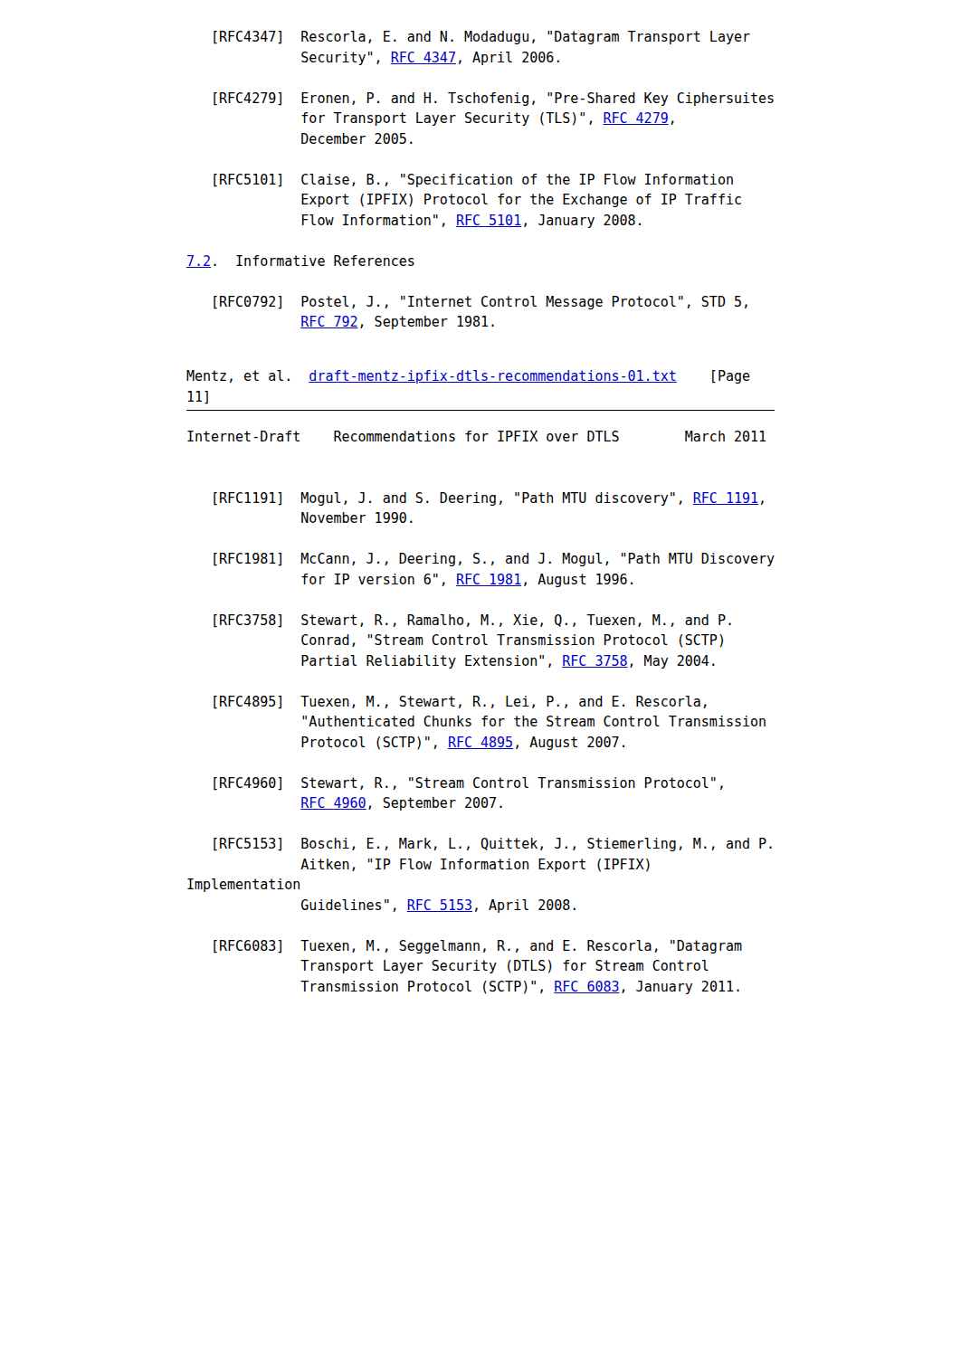[RFC4347]  Rescorla, E. and N. Modadugu, "Datagram Transport Layer
              Security", RFC 4347, April 2006.

   [RFC4279]  Eronen, P. and H. Tschofenig, "Pre-Shared Key Ciphersuites
              for Transport Layer Security (TLS)", RFC 4279,
              December 2005.

   [RFC5101]  Claise, B., "Specification of the IP Flow Information
              Export (IPFIX) Protocol for the Exchange of IP Traffic
              Flow Information", RFC 5101, January 2008.

7.2.  Informative References

   [RFC0792]  Postel, J., "Internet Control Message Protocol", STD 5,
              RFC 792, September 1981.
Mentz, et al.  draft-mentz-ipfix-dtls-recommendations-01.txt    [Page 11]
Internet-Draft    Recommendations for IPFIX over DTLS        March 2011


   [RFC1191]  Mogul, J. and S. Deering, "Path MTU discovery", RFC 1191,
              November 1990.

   [RFC1981]  McCann, J., Deering, S., and J. Mogul, "Path MTU Discovery
              for IP version 6", RFC 1981, August 1996.

   [RFC3758]  Stewart, R., Ramalho, M., Xie, Q., Tuexen, M., and P.
              Conrad, "Stream Control Transmission Protocol (SCTP)
              Partial Reliability Extension", RFC 3758, May 2004.

   [RFC4895]  Tuexen, M., Stewart, R., Lei, P., and E. Rescorla,
              "Authenticated Chunks for the Stream Control Transmission
              Protocol (SCTP)", RFC 4895, August 2007.

   [RFC4960]  Stewart, R., "Stream Control Transmission Protocol",
              RFC 4960, September 2007.

   [RFC5153]  Boschi, E., Mark, L., Quittek, J., Stiemerling, M., and P.
              Aitken, "IP Flow Information Export (IPFIX) Implementation
              Guidelines", RFC 5153, April 2008.

   [RFC6083]  Tuexen, M., Seggelmann, R., and E. Rescorla, "Datagram
              Transport Layer Security (DTLS) for Stream Control
              Transmission Protocol (SCTP)", RFC 6083, January 2011.